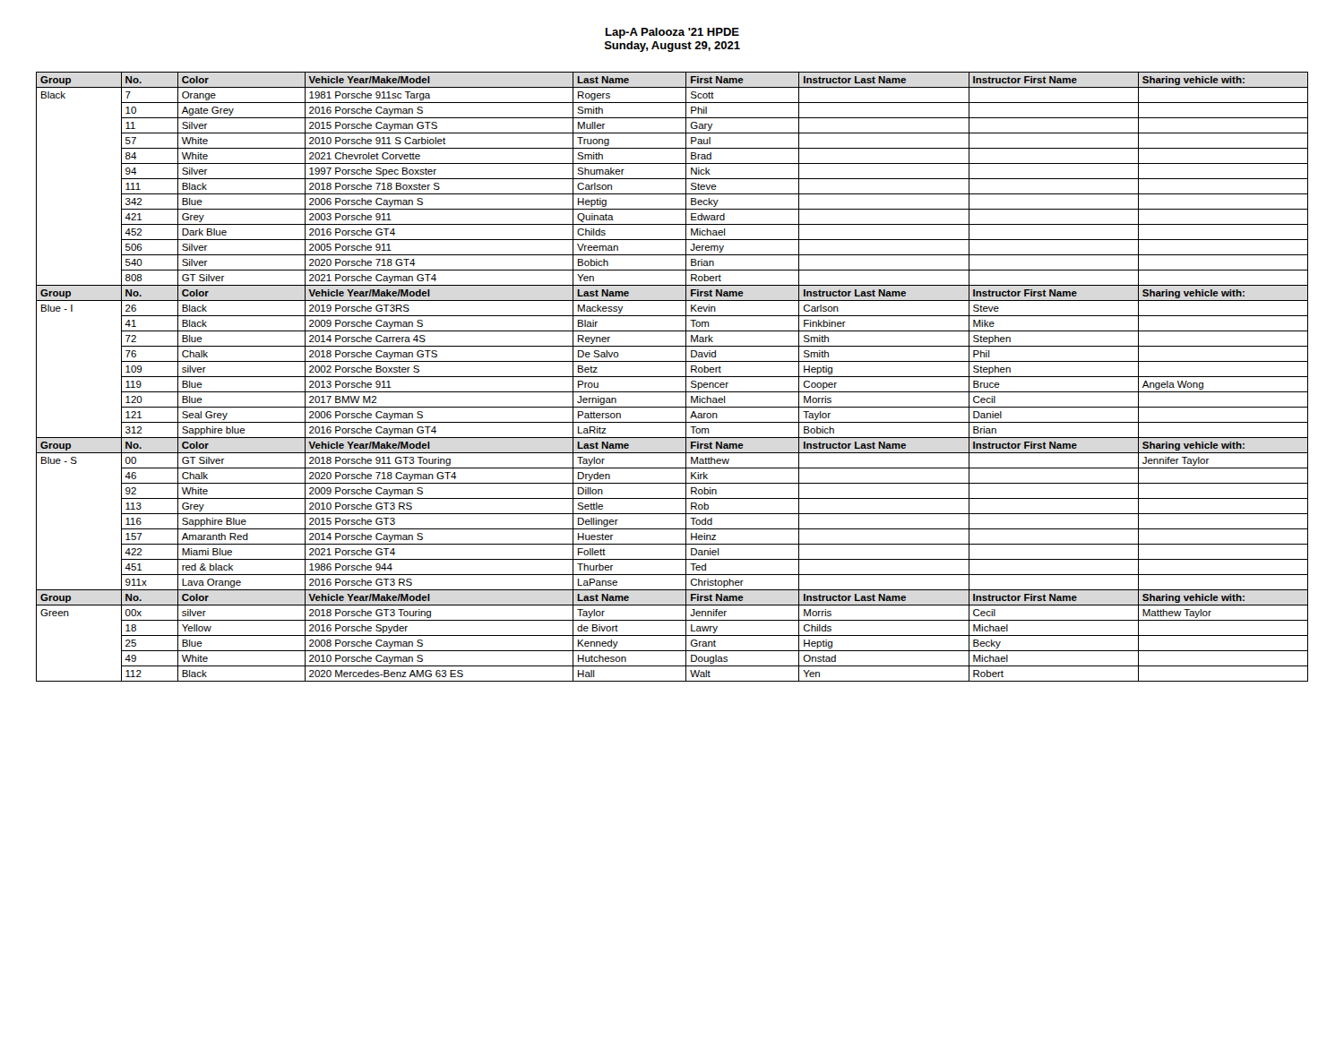Lap-A Palooza '21 HPDE
Sunday, August 29, 2021
| Group | No. | Color | Vehicle Year/Make/Model | Last Name | First Name | Instructor Last Name | Instructor First Name | Sharing vehicle with: |
| --- | --- | --- | --- | --- | --- | --- | --- | --- |
| Black | 7 | Orange | 1981 Porsche 911sc Targa | Rogers | Scott | | | |
| 10 | Agate Grey | 2016 Porsche Cayman S | Smith | Phil | | | |
| 11 | Silver | 2015 Porsche Cayman GTS | Muller | Gary | | | |
| 57 | White | 2010 Porsche 911 S Carbiolet | Truong | Paul | | | |
| 84 | White | 2021 Chevrolet Corvette | Smith | Brad | | | |
| 94 | Silver | 1997 Porsche Spec Boxster | Shumaker | Nick | | | |
| 111 | Black | 2018 Porsche 718 Boxster S | Carlson | Steve | | | |
| 342 | Blue | 2006 Porsche Cayman S | Heptig | Becky | | | |
| 421 | Grey | 2003 Porsche 911 | Quinata | Edward | | | |
| 452 | Dark Blue | 2016 Porsche GT4 | Childs | Michael | | | |
| 506 | Silver | 2005 Porsche 911 | Vreeman | Jeremy | | | |
| 540 | Silver | 2020 Porsche 718 GT4 | Bobich | Brian | | | |
| 808 | GT Silver | 2021 Porsche Cayman GT4 | Yen | Robert | | | |
| Group | No. | Color | Vehicle Year/Make/Model | Last Name | First Name | Instructor Last Name | Instructor First Name | Sharing vehicle with: |
| Blue - I | 26 | Black | 2019 Porsche GT3RS | Mackessy | Kevin | Carlson | Steve | |
| 41 | Black | 2009 Porsche Cayman S | Blair | Tom | Finkbiner | Mike | |
| 72 | Blue | 2014 Porsche Carrera 4S | Reyner | Mark | Smith | Stephen | |
| 76 | Chalk | 2018 Porsche Cayman GTS | De Salvo | David | Smith | Phil | |
| 109 | silver | 2002 Porsche Boxster S | Betz | Robert | Heptig | Stephen | |
| 119 | Blue | 2013 Porsche 911 | Prou | Spencer | Cooper | Bruce | Angela Wong |
| 120 | Blue | 2017 BMW M2 | Jernigan | Michael | Morris | Cecil | |
| 121 | Seal Grey | 2006 Porsche Cayman S | Patterson | Aaron | Taylor | Daniel | |
| 312 | Sapphire blue | 2016 Porsche Cayman GT4 | LaRitz | Tom | Bobich | Brian | |
| Group | No. | Color | Vehicle Year/Make/Model | Last Name | First Name | Instructor Last Name | Instructor First Name | Sharing vehicle with: |
| Blue - S | 00 | GT Silver | 2018 Porsche 911 GT3 Touring | Taylor | Matthew | | | Jennifer Taylor |
| 46 | Chalk | 2020 Porsche 718 Cayman GT4 | Dryden | Kirk | | | |
| 92 | White | 2009 Porsche Cayman S | Dillon | Robin | | | |
| 113 | Grey | 2010 Porsche GT3 RS | Settle | Rob | | | |
| 116 | Sapphire Blue | 2015 Porsche GT3 | Dellinger | Todd | | | |
| 157 | Amaranth Red | 2014 Porsche Cayman S | Huester | Heinz | | | |
| 422 | Miami Blue | 2021 Porsche GT4 | Follett | Daniel | | | |
| 451 | red & black | 1986 Porsche 944 | Thurber | Ted | | | |
| 911x | Lava Orange | 2016 Porsche GT3 RS | LaPanse | Christopher | | | |
| Group | No. | Color | Vehicle Year/Make/Model | Last Name | First Name | Instructor Last Name | Instructor First Name | Sharing vehicle with: |
| Green | 00x | silver | 2018 Porsche GT3 Touring | Taylor | Jennifer | Morris | Cecil | Matthew Taylor |
| 18 | Yellow | 2016 Porsche Spyder | de Bivort | Lawry | Childs | Michael | |
| 25 | Blue | 2008 Porsche Cayman S | Kennedy | Grant | Heptig | Becky | |
| 49 | White | 2010 Porsche Cayman S | Hutcheson | Douglas | Onstad | Michael | |
| 112 | Black | 2020 Mercedes-Benz AMG 63 ES | Hall | Walt | Yen | Robert | |